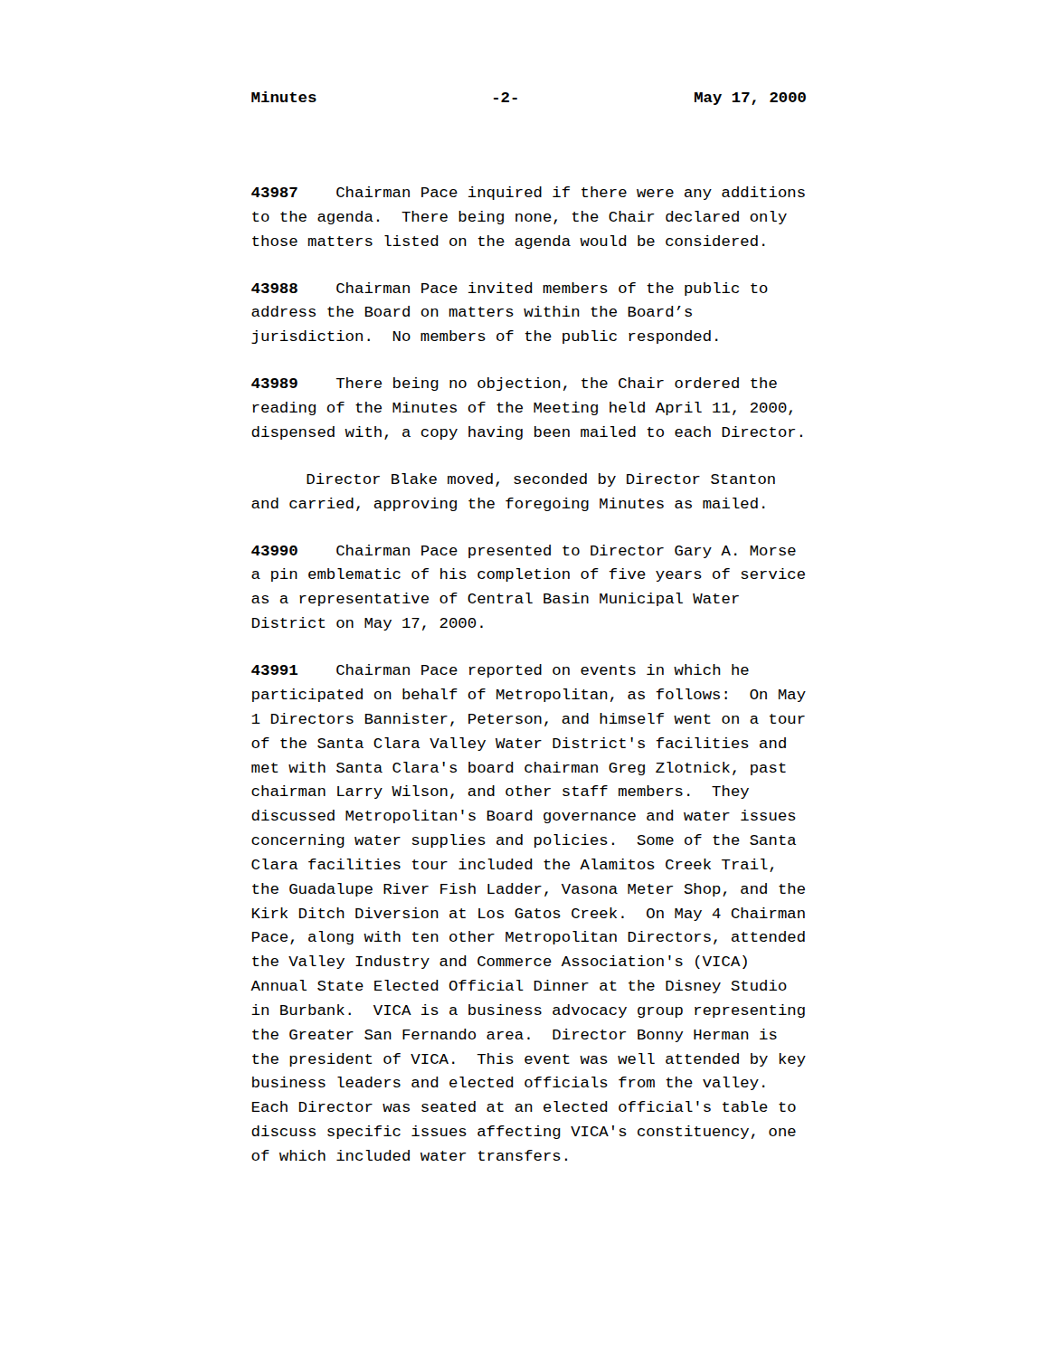Minutes
-2-
May 17, 2000
43987 Chairman Pace inquired if there were any additions to the agenda. There being none, the Chair declared only those matters listed on the agenda would be considered.
43988 Chairman Pace invited members of the public to address the Board on matters within the Board’s jurisdiction. No members of the public responded.
43989 There being no objection, the Chair ordered the reading of the Minutes of the Meeting held April 11, 2000, dispensed with, a copy having been mailed to each Director.
Director Blake moved, seconded by Director Stanton and carried, approving the foregoing Minutes as mailed.
43990 Chairman Pace presented to Director Gary A. Morse a pin emblematic of his completion of five years of service as a representative of Central Basin Municipal Water District on May 17, 2000.
43991 Chairman Pace reported on events in which he participated on behalf of Metropolitan, as follows: On May 1 Directors Bannister, Peterson, and himself went on a tour of the Santa Clara Valley Water District's facilities and met with Santa Clara's board chairman Greg Zlotnick, past chairman Larry Wilson, and other staff members. They discussed Metropolitan's Board governance and water issues concerning water supplies and policies. Some of the Santa Clara facilities tour included the Alamitos Creek Trail, the Guadalupe River Fish Ladder, Vasona Meter Shop, and the Kirk Ditch Diversion at Los Gatos Creek. On May 4 Chairman Pace, along with ten other Metropolitan Directors, attended the Valley Industry and Commerce Association's (VICA) Annual State Elected Official Dinner at the Disney Studio in Burbank. VICA is a business advocacy group representing the Greater San Fernando area. Director Bonny Herman is the president of VICA. This event was well attended by key business leaders and elected officials from the valley. Each Director was seated at an elected official's table to discuss specific issues affecting VICA's constituency, one of which included water transfers.